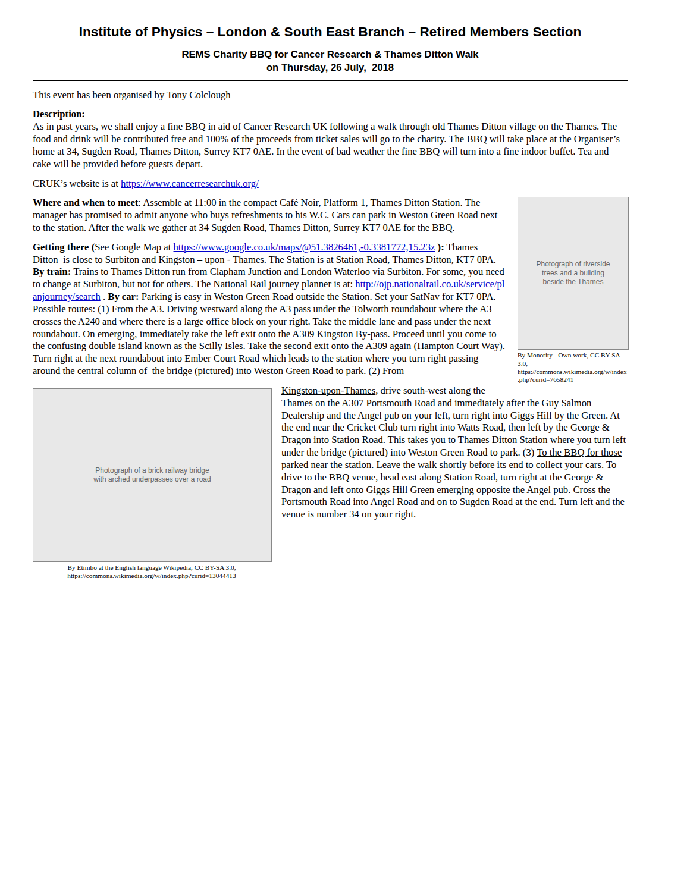Institute of Physics – London & South East Branch – Retired Members Section
REMS Charity BBQ for Cancer Research & Thames Ditton Walk
on Thursday, 26 July, 2018
This event has been organised by Tony Colclough
Description:
As in past years, we shall enjoy a fine BBQ in aid of Cancer Research UK following a walk through old Thames Ditton village on the Thames. The food and drink will be contributed free and 100% of the proceeds from ticket sales will go to the charity. The BBQ will take place at the Organiser’s home at 34, Sugden Road, Thames Ditton, Surrey KT7 0AE. In the event of bad weather the fine BBQ will turn into a fine indoor buffet. Tea and cake will be provided before guests depart.
CRUK’s website is at https://www.cancerresearchuk.org/
Photograph of riverside
trees and a building
beside the Thames
By Monority - Own work, CC BY-SA 3.0, https://commons.wikimedia.org/w/index.php?curid=7658241
Where and when to meet: Assemble at 11:00 in the compact Café Noir, Platform 1, Thames Ditton Station. The manager has promised to admit anyone who buys refreshments to his W.C. Cars can park in Weston Green Road next to the station. After the walk we gather at 34 Sugden Road, Thames Ditton, Surrey KT7 0AE for the BBQ.
Getting there (See Google Map at https://www.google.co.uk/maps/@51.3826461,-0.3381772,15.23z ): Thames Ditton is close to Surbiton and Kingston – upon - Thames. The Station is at Station Road, Thames Ditton, KT7 0PA. By train: Trains to Thames Ditton run from Clapham Junction and London Waterloo via Surbiton. For some, you need to change at Surbiton, but not for others. The National Rail journey planner is at: http://ojp.nationalrail.co.uk/service/planjourney/search . By car: Parking is easy in Weston Green Road outside the Station. Set your SatNav for KT7 0PA. Possible routes: (1) From the A3. Driving westward along the A3 pass under the Tolworth roundabout where the A3 crosses the A240 and where there is a large office block on your right. Take the middle lane and pass under the next roundabout. On emerging, immediately take the left exit onto the A309 Kingston By-pass. Proceed until you come to the confusing double island known as the Scilly Isles. Take the second exit onto the A309 again (Hampton Court Way). Turn right at the next roundabout into Ember Court Road which leads to the station where you turn right passing around the central column of the bridge (pictured) into Weston Green Road to park. (2) From
Photograph of a brick railway bridge
with arched underpasses over a road
By Etimbo at the English language Wikipedia, CC BY-SA 3.0, https://commons.wikimedia.org/w/index.php?curid=13044413
Kingston-upon-Thames, drive south-west along the Thames on the A307 Portsmouth Road and immediately after the Guy Salmon Dealership and the Angel pub on your left, turn right into Giggs Hill by the Green. At the end near the Cricket Club turn right into Watts Road, then left by the George & Dragon into Station Road. This takes you to Thames Ditton Station where you turn left under the bridge (pictured) into Weston Green Road to park. (3) To the BBQ for those parked near the station. Leave the walk shortly before its end to collect your cars. To drive to the BBQ venue, head east along Station Road, turn right at the George & Dragon and left onto Giggs Hill Green emerging opposite the Angel pub. Cross the Portsmouth Road into Angel Road and on to Sugden Road at the end. Turn left and the venue is number 34 on your right.